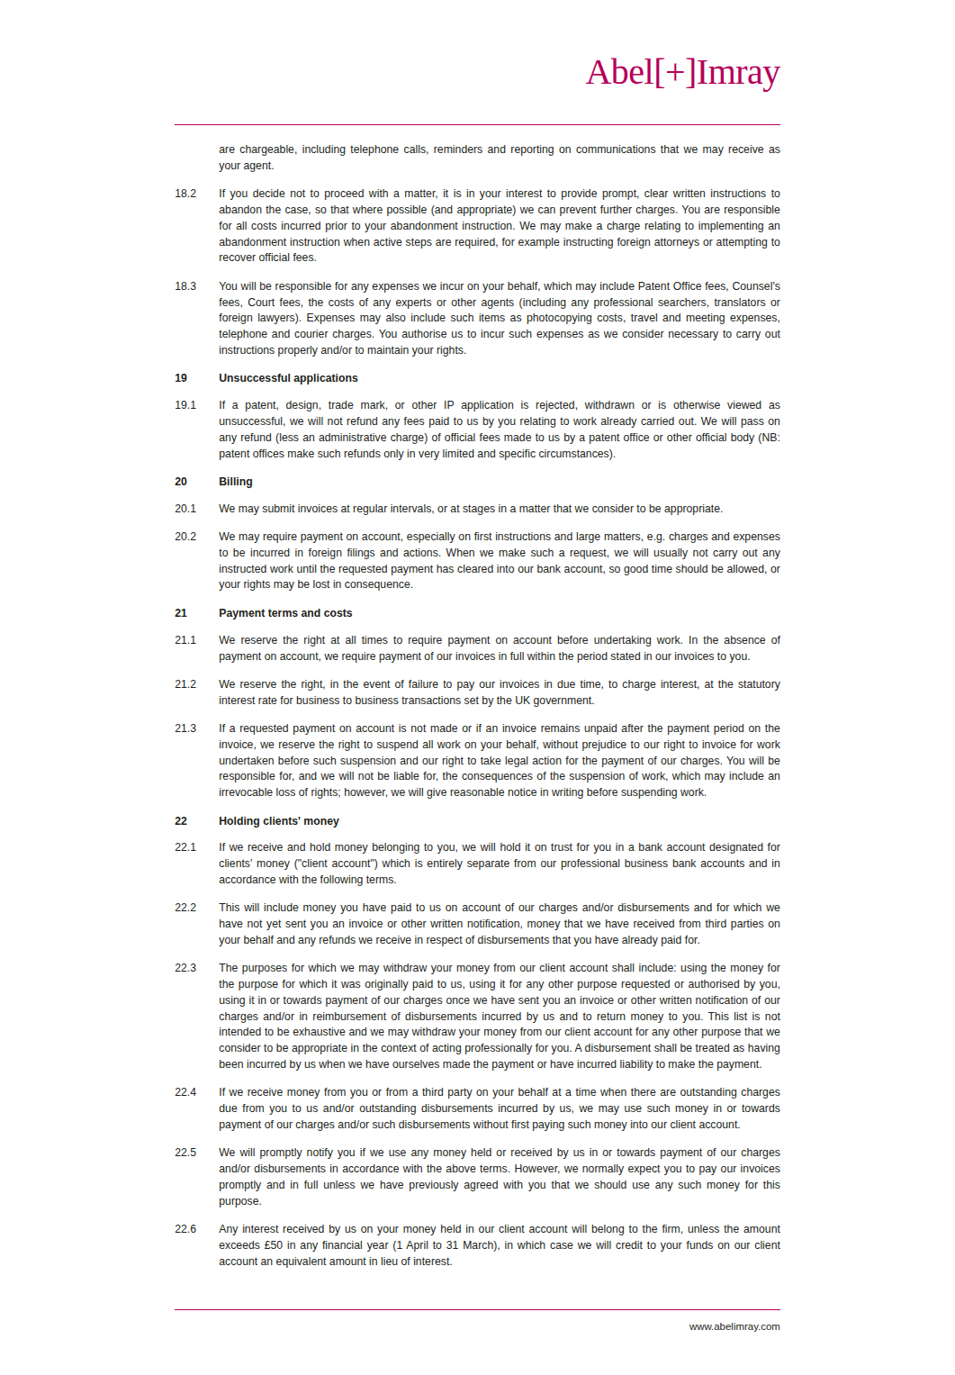Abel[+] Imray
are chargeable, including telephone calls, reminders and reporting on communications that we may receive as your agent.
18.2
If you decide not to proceed with a matter, it is in your interest to provide prompt, clear written instructions to abandon the case, so that where possible (and appropriate) we can prevent further charges. You are responsible for all costs incurred prior to your abandonment instruction. We may make a charge relating to implementing an abandonment instruction when active steps are required, for example instructing foreign attorneys or attempting to recover official fees.
18.3
You will be responsible for any expenses we incur on your behalf, which may include Patent Office fees, Counsel's fees, Court fees, the costs of any experts or other agents (including any professional searchers, translators or foreign lawyers). Expenses may also include such items as photocopying costs, travel and meeting expenses, telephone and courier charges. You authorise us to incur such expenses as we consider necessary to carry out instructions properly and/or to maintain your rights.
19
Unsuccessful applications
19.1
If a patent, design, trade mark, or other IP application is rejected, withdrawn or is otherwise viewed as unsuccessful, we will not refund any fees paid to us by you relating to work already carried out. We will pass on any refund (less an administrative charge) of official fees made to us by a patent office or other official body (NB: patent offices make such refunds only in very limited and specific circumstances).
20
Billing
20.1
We may submit invoices at regular intervals, or at stages in a matter that we consider to be appropriate.
20.2
We may require payment on account, especially on first instructions and large matters, e.g. charges and expenses to be incurred in foreign filings and actions. When we make such a request, we will usually not carry out any instructed work until the requested payment has cleared into our bank account, so good time should be allowed, or your rights may be lost in consequence.
21
Payment terms and costs
21.1
We reserve the right at all times to require payment on account before undertaking work. In the absence of payment on account, we require payment of our invoices in full within the period stated in our invoices to you.
21.2
We reserve the right, in the event of failure to pay our invoices in due time, to charge interest, at the statutory interest rate for business to business transactions set by the UK government.
21.3
If a requested payment on account is not made or if an invoice remains unpaid after the payment period on the invoice, we reserve the right to suspend all work on your behalf, without prejudice to our right to invoice for work undertaken before such suspension and our right to take legal action for the payment of our charges. You will be responsible for, and we will not be liable for, the consequences of the suspension of work, which may include an irrevocable loss of rights; however, we will give reasonable notice in writing before suspending work.
22
Holding clients' money
22.1
If we receive and hold money belonging to you, we will hold it on trust for you in a bank account designated for clients' money ("client account") which is entirely separate from our professional business bank accounts and in accordance with the following terms.
22.2
This will include money you have paid to us on account of our charges and/or disbursements and for which we have not yet sent you an invoice or other written notification, money that we have received from third parties on your behalf and any refunds we receive in respect of disbursements that you have already paid for.
22.3
The purposes for which we may withdraw your money from our client account shall include: using the money for the purpose for which it was originally paid to us, using it for any other purpose requested or authorised by you, using it in or towards payment of our charges once we have sent you an invoice or other written notification of our charges and/or in reimbursement of disbursements incurred by us and to return money to you. This list is not intended to be exhaustive and we may withdraw your money from our client account for any other purpose that we consider to be appropriate in the context of acting professionally for you. A disbursement shall be treated as having been incurred by us when we have ourselves made the payment or have incurred liability to make the payment.
22.4
If we receive money from you or from a third party on your behalf at a time when there are outstanding charges due from you to us and/or outstanding disbursements incurred by us, we may use such money in or towards payment of our charges and/or such disbursements without first paying such money into our client account.
22.5
We will promptly notify you if we use any money held or received by us in or towards payment of our charges and/or disbursements in accordance with the above terms. However, we normally expect you to pay our invoices promptly and in full unless we have previously agreed with you that we should use any such money for this purpose.
22.6
Any interest received by us on your money held in our client account will belong to the firm, unless the amount exceeds £50 in any financial year (1 April to 31 March), in which case we will credit to your funds on our client account an equivalent amount in lieu of interest.
www.abelimray.com